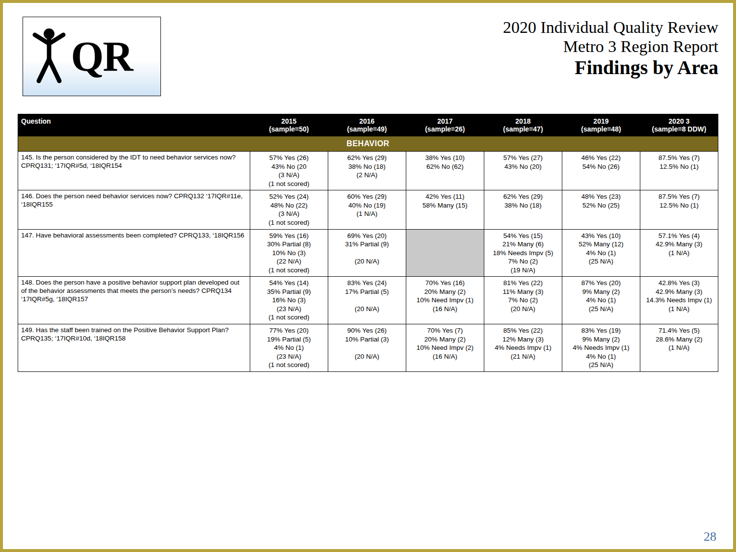QR
2020 Individual Quality Review
Metro 3 Region Report
Findings by Area
| BEHAVIOR |
| Question | 2015 (sample=50) | 2016 (sample=49) | 2017 (sample=26) | 2018 (sample=47) | 2019 (sample=48) | 2020 3 (sample=8 DDW) |
| 145. Is the person considered by the IDT to need behavior services now? CPRQ131; ‘17IQR#5d, ‘18IQR154 | 57% Yes (26) 43% No (20 (3 N/A) (1 not scored) | 62% Yes (29) 38% No (18) (2 N/A) | 38% Yes (10) 62% No (62) | 57% Yes (27) 43% No (20) | 46% Yes (22) 54% No (26) | 87.5% Yes (7) 12.5% No (1) |
| 146. Does the person need behavior services now? CPRQ132 ‘17IQR#11e, ‘18IQR155 | 52% Yes (24) 48% No (22) (3 N/A) (1 not scored) | 60% Yes (29) 40% No (19) (1 N/A) | 42% Yes (11) 58% Many (15) | 62% Yes (29) 38% No (18) | 48% Yes (23) 52% No (25) | 87.5% Yes (7) 12.5% No (1) |
| 147. Have behavioral assessments been completed? CPRQ133, ‘18IQR156 | 59% Yes (16) 30% Partial (8) 10% No (3) (22 N/A) (1 not scored) | 69% Yes (20) 31% Partial (9) (20 N/A) | | 54% Yes (15) 21% Many (6) 18% Needs Impv (5) 7% No (2) (19 N/A) | 43% Yes (10) 52% Many (12) 4% No (1) (25 N/A) | 57.1% Yes (4) 42.9% Many (3) (1 N/A) |
| 148. Does the person have a positive behavior support plan developed out of the behavior assessments that meets the person’s needs? CPRQ134 ‘17IQR#5g, ‘18IQR157 | 54% Yes (14) 35% Partial (9) 16% No (3) (23 N/A) (1 not scored) | 83% Yes (24) 17% Partial (5) (20 N/A) | 70% Yes (16) 20% Many (2) 10% Need Impv (1) (16 N/A) | 81% Yes (22) 11% Many (3) 7% No (2) (20 N/A) | 87% Yes (20) 9% Many (2) 4% No (1) (25 N/A) | 42.8% Yes (3) 42.9% Many (3) 14.3% Needs Impv (1) (1 N/A) |
| 149. Has the staff been trained on the Positive Behavior Support Plan? CPRQ135; ‘17IQR#10d, ‘18IQR158 | 77% Yes (20) 19% Partial (5) 4% No (1) (23 N/A) (1 not scored) | 90% Yes (26) 10% Partial (3) (20 N/A) | 70% Yes (7) 20% Many (2) 10% Need Impv (2) (16 N/A) | 85% Yes (22) 12% Many (3) 4% Needs Impv (1) (21 N/A) | 83% Yes (19) 9% Many (2) 4% Needs Impv (1) 4% No (1) (25 N/A) | 71.4% Yes (5) 28.6% Many (2) (1 N/A) |
28